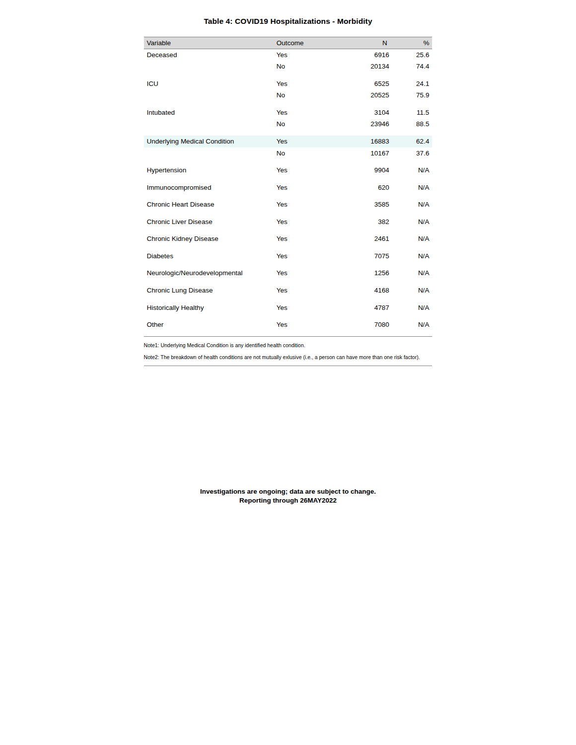Table 4: COVID19 Hospitalizations - Morbidity
| Variable | Outcome | N | % |
| --- | --- | --- | --- |
| Deceased | Yes | 6916 | 25.6 |
| | No | 20134 | 74.4 |
| ICU | Yes | 6525 | 24.1 |
| | No | 20525 | 75.9 |
| Intubated | Yes | 3104 | 11.5 |
| | No | 23946 | 88.5 |
| Underlying Medical Condition | Yes | 16883 | 62.4 |
| | No | 10167 | 37.6 |
| Hypertension | Yes | 9904 | N/A |
| Immunocompromised | Yes | 620 | N/A |
| Chronic Heart Disease | Yes | 3585 | N/A |
| Chronic Liver Disease | Yes | 382 | N/A |
| Chronic Kidney Disease | Yes | 2461 | N/A |
| Diabetes | Yes | 7075 | N/A |
| Neurologic/Neurodevelopmental | Yes | 1256 | N/A |
| Chronic Lung Disease | Yes | 4168 | N/A |
| Historically Healthy | Yes | 4787 | N/A |
| Other | Yes | 7080 | N/A |
Note1: Underlying Medical Condition is any identified health condition.
Note2: The breakdown of health conditions are not mutually exlusive (i.e., a person can have more than one risk factor).
Investigations are ongoing; data are subject to change.
Reporting through 26MAY2022